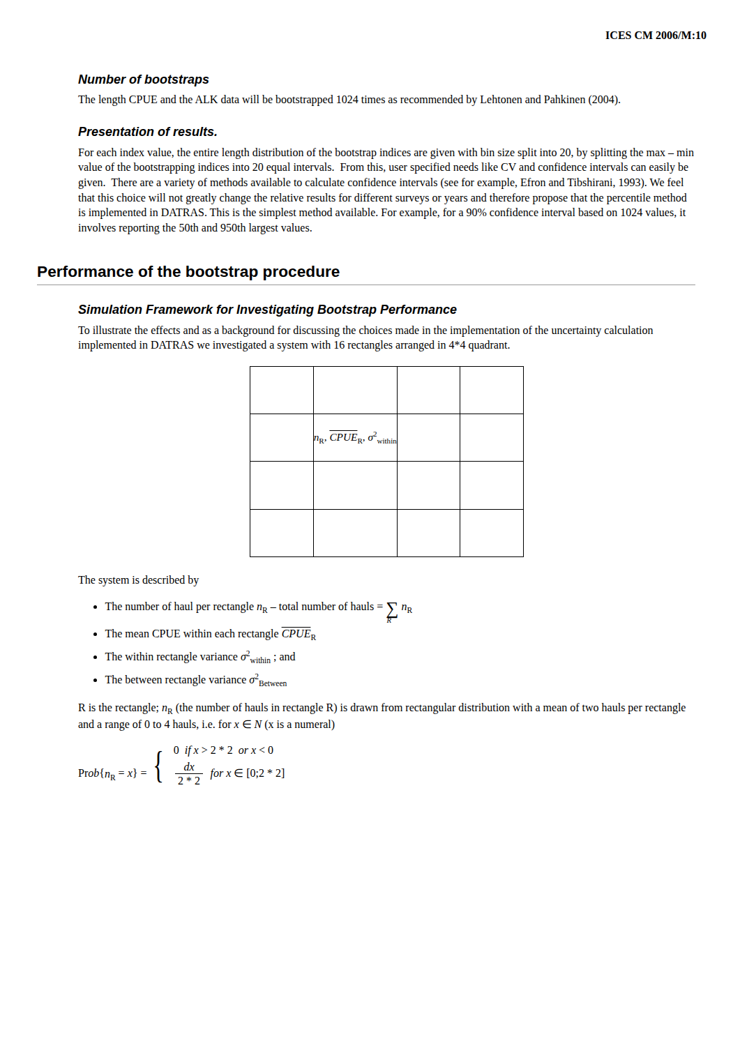ICES CM 2006/M:10
Number of bootstraps
The length CPUE and the ALK data will be bootstrapped 1024 times as recommended by Lehtonen and Pahkinen (2004).
Presentation of results.
For each index value, the entire length distribution of the bootstrap indices are given with bin size split into 20, by splitting the max – min value of the bootstrapping indices into 20 equal intervals. From this, user specified needs like CV and confidence intervals can easily be given. There are a variety of methods available to calculate confidence intervals (see for example, Efron and Tibshirani, 1993). We feel that this choice will not greatly change the relative results for different surveys or years and therefore propose that the percentile method is implemented in DATRAS. This is the simplest method available. For example, for a 90% confidence interval based on 1024 values, it involves reporting the 50th and 950th largest values.
Performance of the bootstrap procedure
Simulation Framework for Investigating Bootstrap Performance
To illustrate the effects and as a background for discussing the choices made in the implementation of the uncertainty calculation implemented in DATRAS we investigated a system with 16 rectangles arranged in 4*4 quadrant.
| | n R , CPUE R , σ 2 within | | |
The system is described by
The number of haul per rectangle nR – total number of hauls = ∑R nR
The mean CPUE within each rectangle CPUE R
The within rectangle variance σ2within ; and
The between rectangle variance σ2Between
R is the rectangle; nR (the number of hauls in rectangle R) is drawn from rectangular distribution with a mean of two hauls per rectangle and a range of 0 to 4 hauls, i.e. for x ∈ N (x is a numeral)
Pr ob{nR = x} = { 0 if x > 2 * 2 or x < 0 dx 2 * 2 for x ∈ [0;2 * 2]